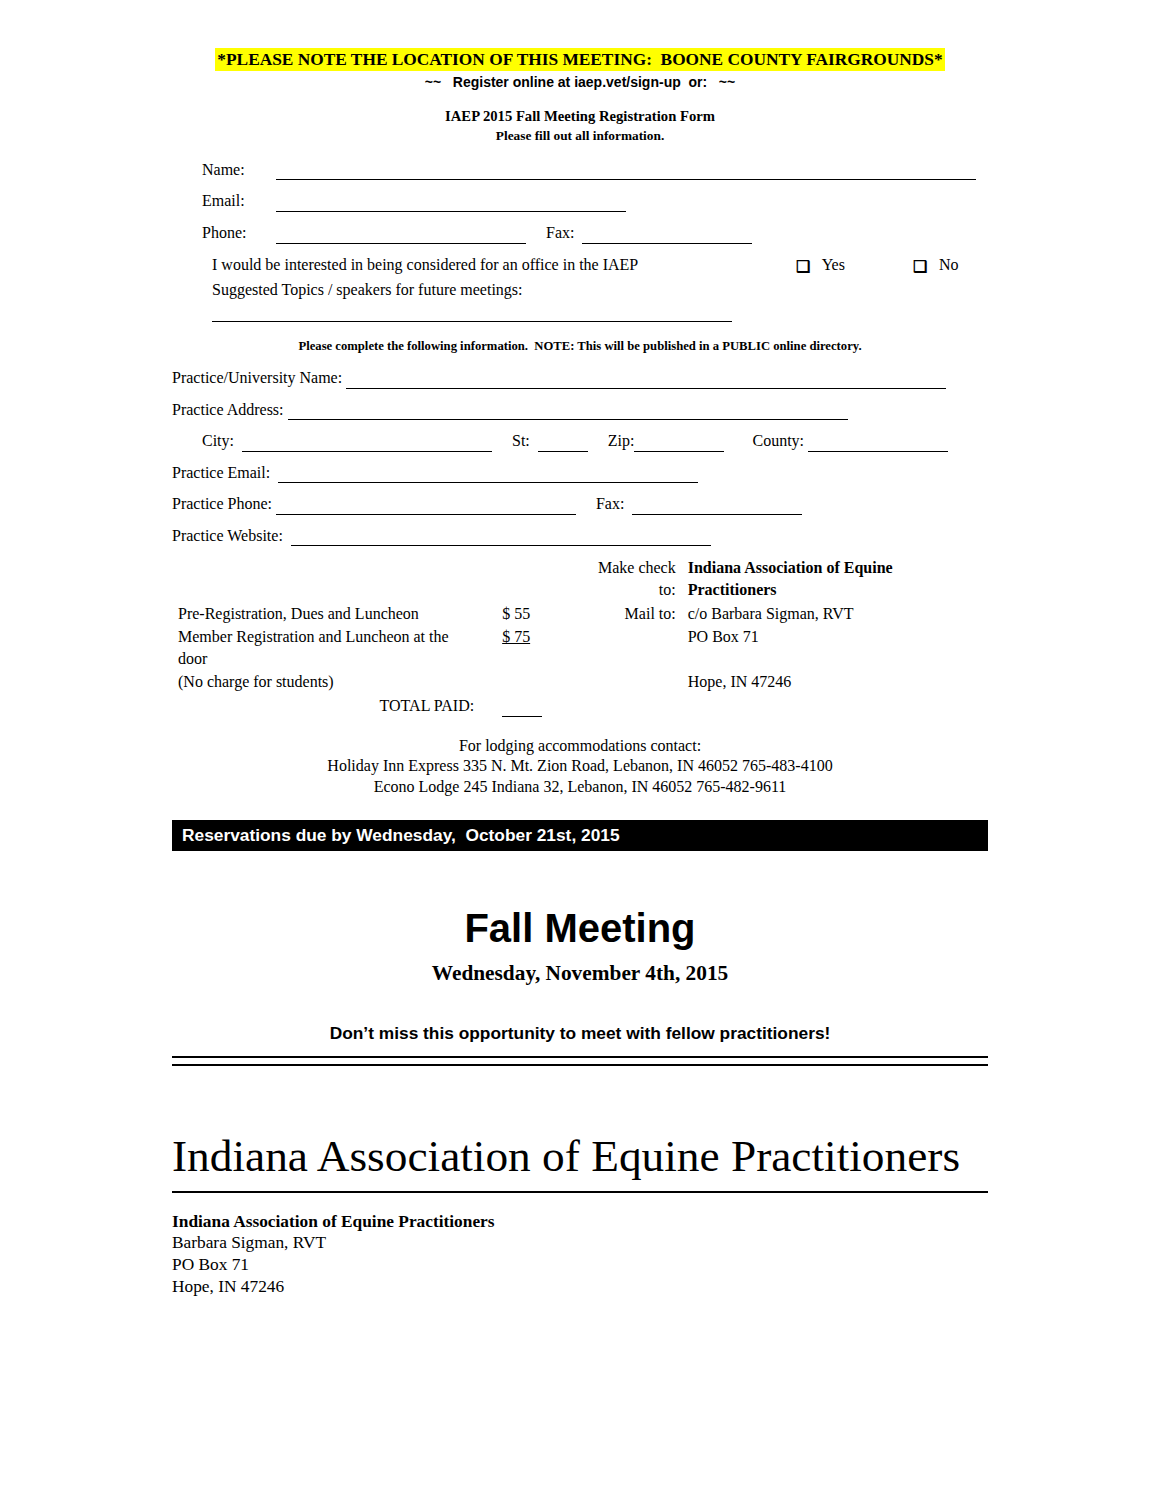*PLEASE NOTE THE LOCATION OF THIS MEETING: BOONE COUNTY FAIRGROUNDS*
~~ Register online at iaep.vet/sign-up or: ~~
IAEP 2015 Fall Meeting Registration Form
Please fill out all information.
Name:
Email:
Phone: Fax:
I would be interested in being considered for an office in the IAEP ❑ Yes ❑ No
Suggested Topics / speakers for future meetings:
Please complete the following information. NOTE: This will be published in a PUBLIC online directory.
Practice/University Name:
Practice Address:
City: St: Zip: County:
Practice Email:
Practice Phone: Fax:
Practice Website:
| | | Make check to: | Indiana Association of Equine Practitioners |
| Pre-Registration, Dues and Luncheon | $ 55 | Mail to: | c/o Barbara Sigman, RVT |
| Member Registration and Luncheon at the door | $ 75 | | PO Box 71 |
| (No charge for students) | | | Hope, IN 47246 |
| TOTAL PAID: | | | |
For lodging accommodations contact:
Holiday Inn Express 335 N. Mt. Zion Road, Lebanon, IN 46052 765-483-4100
Econo Lodge 245 Indiana 32, Lebanon, IN 46052 765-482-9611
Reservations due by Wednesday, October 21st, 2015
Fall Meeting
Wednesday, November 4th, 2015
Don’t miss this opportunity to meet with fellow practitioners!
Indiana Association of Equine Practitioners
Indiana Association of Equine Practitioners
Barbara Sigman, RVT
PO Box 71
Hope, IN 47246